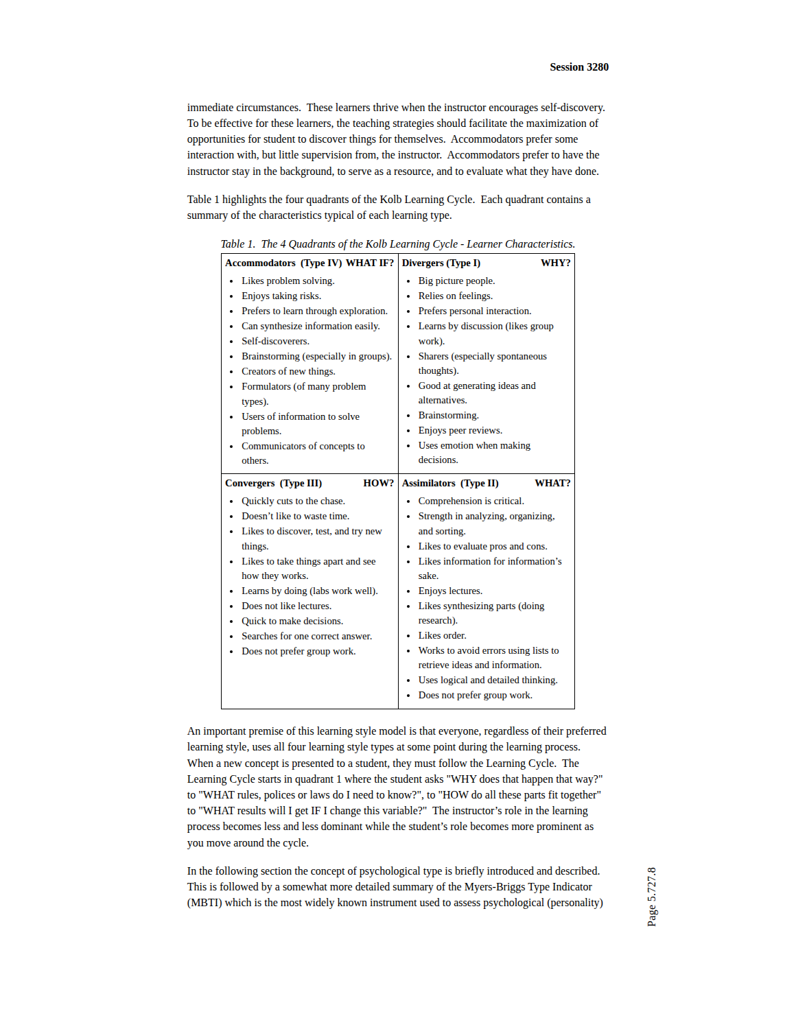Session 3280
immediate circumstances. These learners thrive when the instructor encourages self-discovery. To be effective for these learners, the teaching strategies should facilitate the maximization of opportunities for student to discover things for themselves. Accommodators prefer some interaction with, but little supervision from, the instructor. Accommodators prefer to have the instructor stay in the background, to serve as a resource, and to evaluate what they have done.
Table 1 highlights the four quadrants of the Kolb Learning Cycle. Each quadrant contains a summary of the characteristics typical of each learning type.
Table 1. The 4 Quadrants of the Kolb Learning Cycle - Learner Characteristics.
| Accommodators (Type IV) WHAT IF? Likes problem solving. Enjoys taking risks. Prefers to learn through exploration. Can synthesize information easily. Self-discoverers. Brainstorming (especially in groups). Creators of new things. Formulators (of many problem types). Users of information to solve problems. Communicators of concepts to others. | Divergers (Type I) WHY? Big picture people. Relies on feelings. Prefers personal interaction. Learns by discussion (likes group work). Sharers (especially spontaneous thoughts). Good at generating ideas and alternatives. Brainstorming. Enjoys peer reviews. Uses emotion when making decisions. |
| Convergers (Type III) HOW? Quickly cuts to the chase. Doesn’t like to waste time. Likes to discover, test, and try new things. Likes to take things apart and see how they works. Learns by doing (labs work well). Does not like lectures. Quick to make decisions. Searches for one correct answer. Does not prefer group work. | Assimilators (Type II) WHAT? Comprehension is critical. Strength in analyzing, organizing, and sorting. Likes to evaluate pros and cons. Likes information for information’s sake. Enjoys lectures. Likes synthesizing parts (doing research). Likes order. Works to avoid errors using lists to retrieve ideas and information. Uses logical and detailed thinking. Does not prefer group work. |
An important premise of this learning style model is that everyone, regardless of their preferred learning style, uses all four learning style types at some point during the learning process. When a new concept is presented to a student, they must follow the Learning Cycle. The Learning Cycle starts in quadrant 1 where the student asks "WHY does that happen that way?" to "WHAT rules, polices or laws do I need to know?", to "HOW do all these parts fit together" to "WHAT results will I get IF I change this variable?" The instructor’s role in the learning process becomes less and less dominant while the student’s role becomes more prominent as you move around the cycle.
In the following section the concept of psychological type is briefly introduced and described. This is followed by a somewhat more detailed summary of the Myers-Briggs Type Indicator (MBTI) which is the most widely known instrument used to assess psychological (personality)
Page 5.727.8